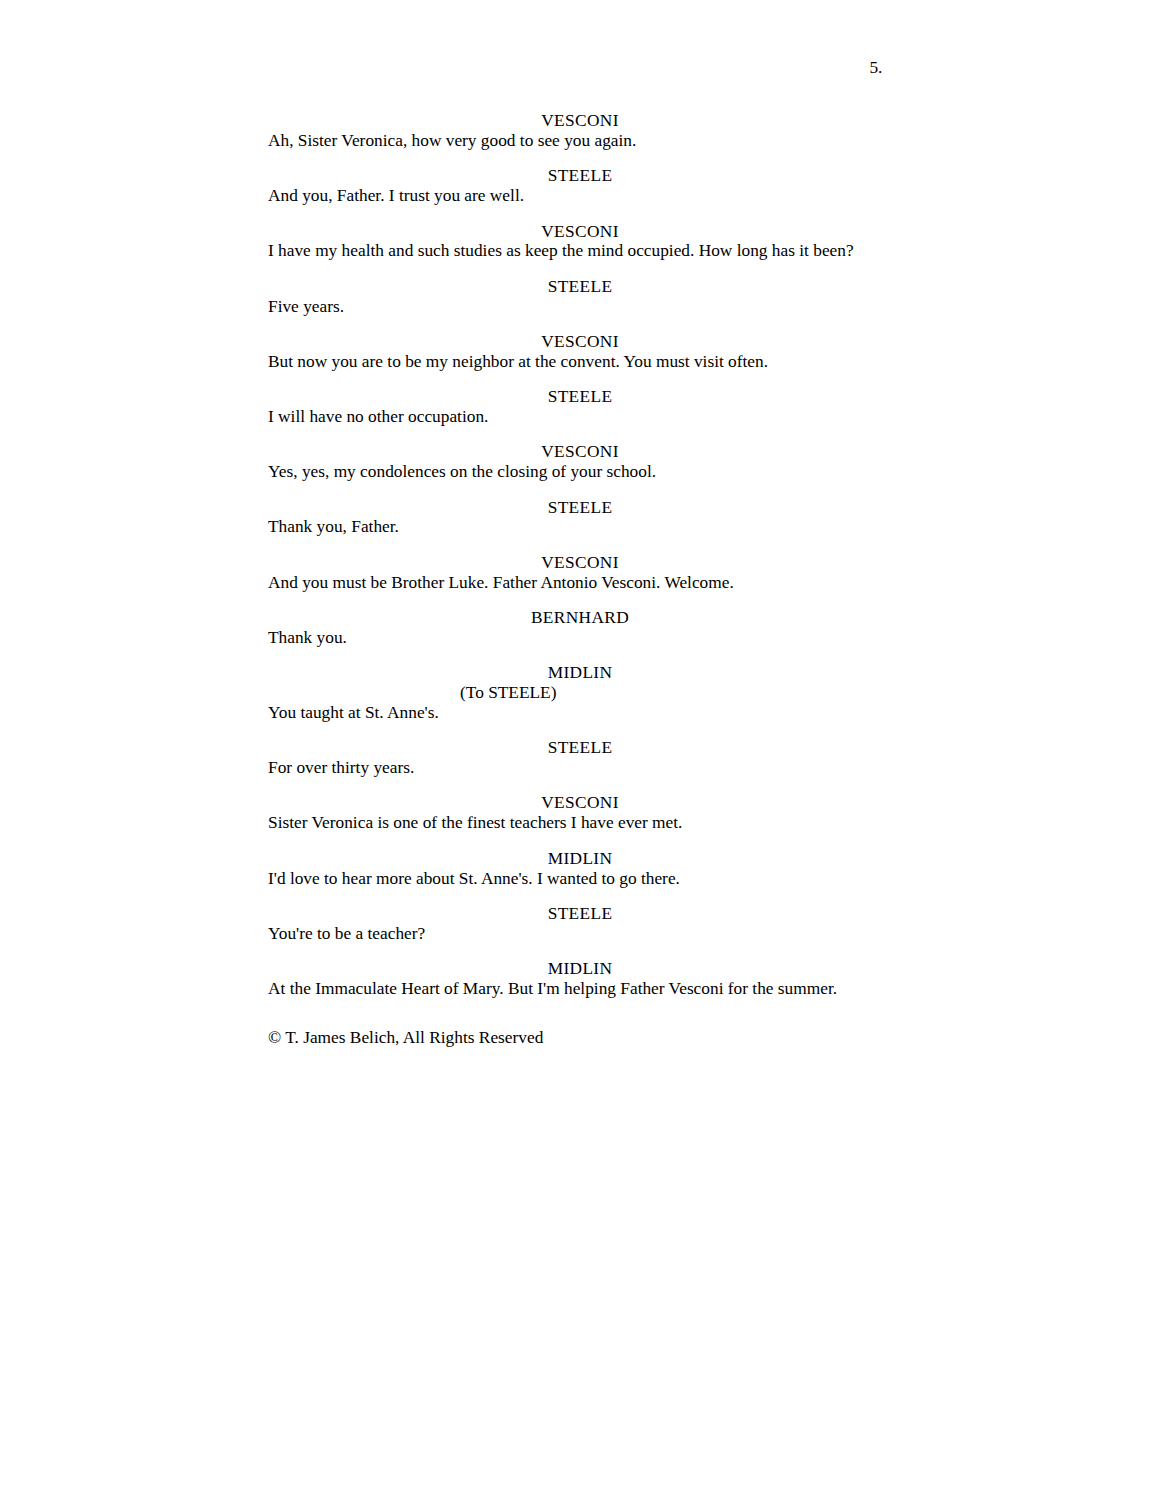5.
VESCONI
Ah, Sister Veronica, how very good to see you again.
STEELE
And you, Father. I trust you are well.
VESCONI
I have my health and such studies as keep the mind occupied. How long has it been?
STEELE
Five years.
VESCONI
But now you are to be my neighbor at the convent. You must visit often.
STEELE
I will have no other occupation.
VESCONI
Yes, yes, my condolences on the closing of your school.
STEELE
Thank you, Father.
VESCONI
And you must be Brother Luke. Father Antonio Vesconi. Welcome.
BERNHARD
Thank you.
MIDLIN
(To STEELE)
You taught at St. Anne's.
STEELE
For over thirty years.
VESCONI
Sister Veronica is one of the finest teachers I have ever met.
MIDLIN
I'd love to hear more about St. Anne's. I wanted to go there.
STEELE
You're to be a teacher?
MIDLIN
At the Immaculate Heart of Mary. But I'm helping Father Vesconi for the summer.
© T. James Belich, All Rights Reserved